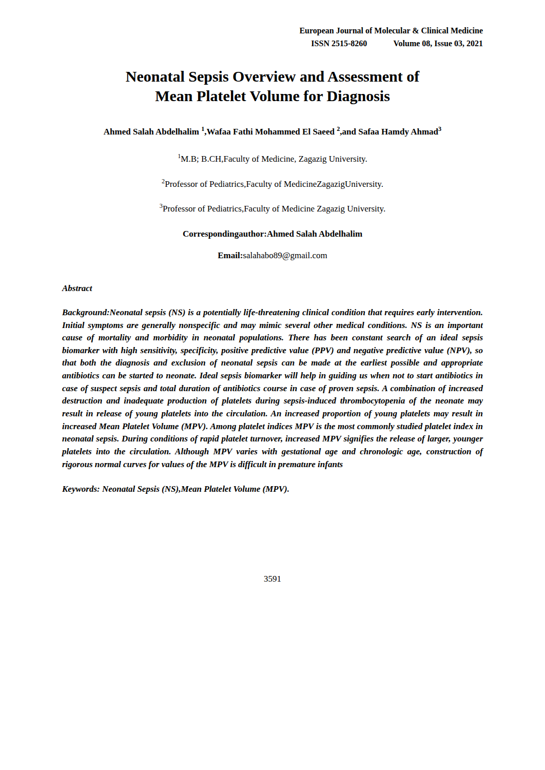European Journal of Molecular & Clinical Medicine
ISSN 2515-8260 Volume 08, Issue 03, 2021
Neonatal Sepsis Overview and Assessment of
Mean Platelet Volume for Diagnosis
Ahmed Salah Abdelhalim 1,Wafaa Fathi Mohammed El Saeed 2,and Safaa Hamdy Ahmad3
1M.B; B.CH,Faculty of Medicine, Zagazig University.
2Professor of Pediatrics,Faculty of MedicineZagazigUniversity.
3Professor of Pediatrics,Faculty of Medicine Zagazig University.
Correspondingauthor:Ahmed Salah Abdelhalim
Email:salahabo89@gmail.com
Abstract
Background:Neonatal sepsis (NS) is a potentially life-threatening clinical condition that requires early intervention. Initial symptoms are generally nonspecific and may mimic several other medical conditions. NS is an important cause of mortality and morbidity in neonatal populations. There has been constant search of an ideal sepsis biomarker with high sensitivity, specificity, positive predictive value (PPV) and negative predictive value (NPV), so that both the diagnosis and exclusion of neonatal sepsis can be made at the earliest possible and appropriate antibiotics can be started to neonate. Ideal sepsis biomarker will help in guiding us when not to start antibiotics in case of suspect sepsis and total duration of antibiotics course in case of proven sepsis. A combination of increased destruction and inadequate production of platelets during sepsis-induced thrombocytopenia of the neonate may result in release of young platelets into the circulation. An increased proportion of young platelets may result in increased Mean Platelet Volume (MPV). Among platelet indices MPV is the most commonly studied platelet index in neonatal sepsis. During conditions of rapid platelet turnover, increased MPV signifies the release of larger, younger platelets into the circulation. Although MPV varies with gestational age and chronologic age, construction of rigorous normal curves for values of the MPV is difficult in premature infants
Keywords: Neonatal Sepsis (NS),Mean Platelet Volume (MPV).
3591